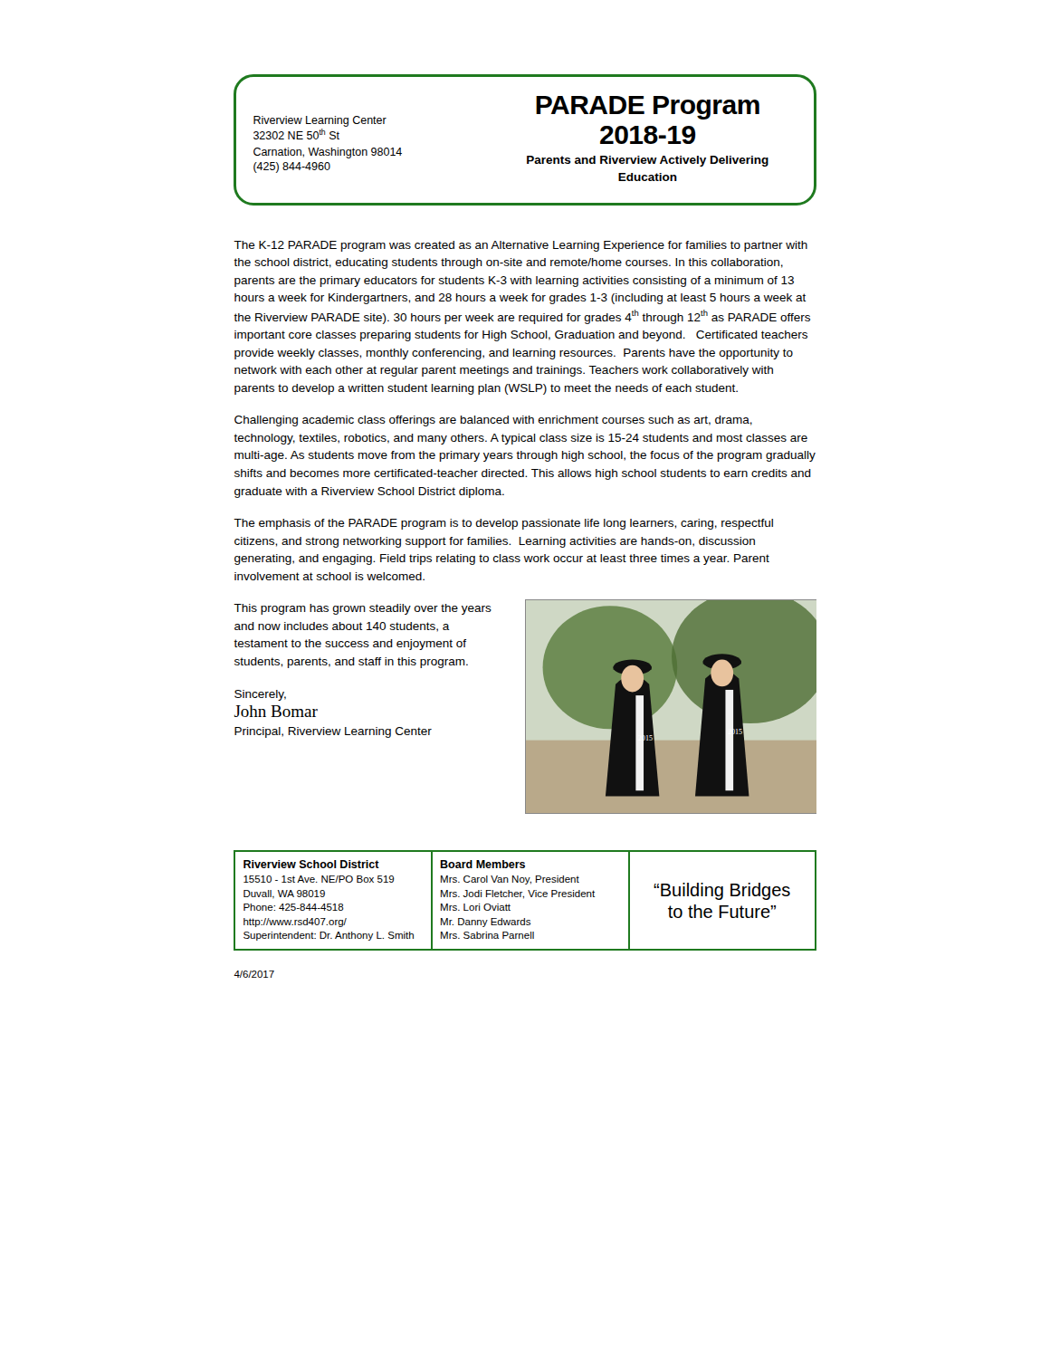PARADE Program 2018-19
Parents and Riverview Actively Delivering Education
Riverview Learning Center
32302 NE 50th St
Carnation, Washington 98014
(425) 844-4960
The K-12 PARADE program was created as an Alternative Learning Experience for families to partner with the school district, educating students through on-site and remote/home courses. In this collaboration, parents are the primary educators for students K-3 with learning activities consisting of a minimum of 13 hours a week for Kindergartners, and 28 hours a week for grades 1-3 (including at least 5 hours a week at the Riverview PARADE site). 30 hours per week are required for grades 4th through 12th as PARADE offers important core classes preparing students for High School, Graduation and beyond. Certificated teachers provide weekly classes, monthly conferencing, and learning resources. Parents have the opportunity to network with each other at regular parent meetings and trainings. Teachers work collaboratively with parents to develop a written student learning plan (WSLP) to meet the needs of each student.
Challenging academic class offerings are balanced with enrichment courses such as art, drama, technology, textiles, robotics, and many others. A typical class size is 15-24 students and most classes are multi-age. As students move from the primary years through high school, the focus of the program gradually shifts and becomes more certificated-teacher directed. This allows high school students to earn credits and graduate with a Riverview School District diploma.
The emphasis of the PARADE program is to develop passionate life long learners, caring, respectful citizens, and strong networking support for families. Learning activities are hands-on, discussion generating, and engaging. Field trips relating to class work occur at least three times a year. Parent involvement at school is welcomed.
This program has grown steadily over the years and now includes about 140 students, a testament to the success and enjoyment of students, parents, and staff in this program.
Sincerely,
John Bomar
Principal, Riverview Learning Center
| Riverview School District 15510 - 1st Ave. NE/PO Box 519 Duvall, WA 98019 Phone: 425-844-4518 http://www.rsd407.org/ Superintendent: Dr. Anthony L. Smith | Board Members Mrs. Carol Van Noy, President Mrs. Jodi Fletcher, Vice President Mrs. Lori Oviatt Mr. Danny Edwards Mrs. Sabrina Parnell | “Building Bridges to the Future” |
4/6/2017